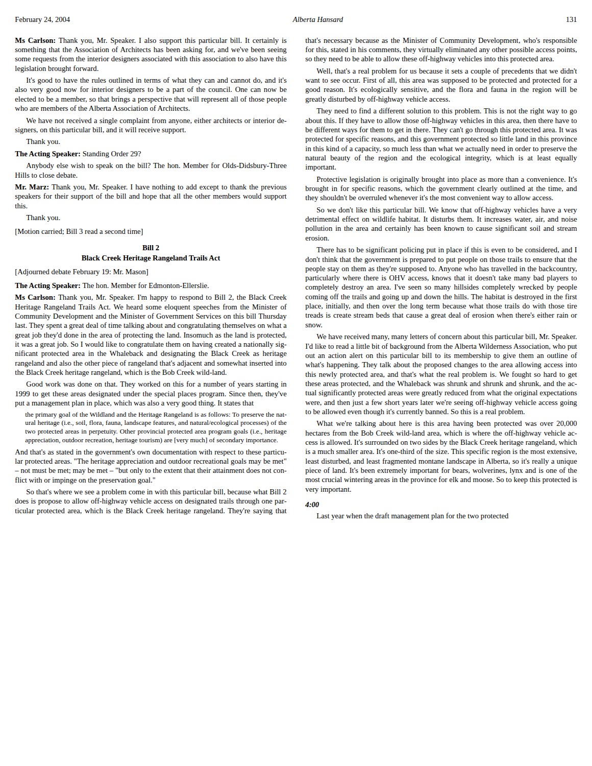February 24, 2004 Alberta Hansard 131
Ms Carlson: Thank you, Mr. Speaker. I also support this particular bill. It certainly is something that the Association of Architects has been asking for, and we've been seeing some requests from the interior designers associated with this association to also have this legislation brought forward.
It's good to have the rules outlined in terms of what they can and cannot do, and it's also very good now for interior designers to be a part of the council. One can now be elected to be a member, so that brings a perspective that will represent all of those people who are members of the Alberta Association of Architects.
We have not received a single complaint from anyone, either architects or interior designers, on this particular bill, and it will receive support.
Thank you.
The Acting Speaker: Standing Order 29?
Anybody else wish to speak on the bill? The hon. Member for Olds-Didsbury-Three Hills to close debate.
Mr. Marz: Thank you, Mr. Speaker. I have nothing to add except to thank the previous speakers for their support of the bill and hope that all the other members would support this.
Thank you.
[Motion carried; Bill 3 read a second time]
Bill 2
Black Creek Heritage Rangeland Trails Act
[Adjourned debate February 19: Mr. Mason]
The Acting Speaker: The hon. Member for Edmonton-Ellerslie.
Ms Carlson: Thank you, Mr. Speaker. I'm happy to respond to Bill 2, the Black Creek Heritage Rangeland Trails Act. We heard some eloquent speeches from the Minister of Community Development and the Minister of Government Services on this bill Thursday last. They spent a great deal of time talking about and congratulating themselves on what a great job they'd done in the area of protecting the land. Insomuch as the land is protected, it was a great job. So I would like to congratulate them on having created a nationally significant protected area in the Whaleback and designating the Black Creek as heritage rangeland and also the other piece of rangeland that's adjacent and somewhat inserted into the Black Creek heritage rangeland, which is the Bob Creek wild-land.
Good work was done on that. They worked on this for a number of years starting in 1999 to get these areas designated under the special places program. Since then, they've put a management plan in place, which was also a very good thing. It states that
the primary goal of the Wildland and the Heritage Rangeland is as follows: To preserve the natural heritage (i.e., soil, flora, fauna, landscape features, and natural/ecological processes) of the two protected areas in perpetuity. Other provincial protected area program goals (i.e., heritage appreciation, outdoor recreation, heritage tourism) are [very much] of secondary importance.
And that's as stated in the government's own documentation with respect to these particular protected areas. "The heritage appreciation and outdoor recreational goals may be met" – not must be met; may be met – "but only to the extent that their attainment does not conflict with or impinge on the preservation goal."
So that's where we see a problem come in with this particular bill, because what Bill 2 does is propose to allow off-highway vehicle access on designated trails through one particular protected area, which is the Black Creek heritage rangeland. They're saying that that's necessary because as the Minister of Community Development, who's responsible for this, stated in his comments, they virtually eliminated any other possible access points, so they need to be able to allow these off-highway vehicles into this protected area.
Well, that's a real problem for us because it sets a couple of precedents that we didn't want to see occur. First of all, this area was supposed to be protected and protected for a good reason. It's ecologically sensitive, and the flora and fauna in the region will be greatly disturbed by off-highway vehicle access.
They need to find a different solution to this problem. This is not the right way to go about this. If they have to allow those off-highway vehicles in this area, then there have to be different ways for them to get in there. They can't go through this protected area. It was protected for specific reasons, and this government protected so little land in this province in this kind of a capacity, so much less than what we actually need in order to preserve the natural beauty of the region and the ecological integrity, which is at least equally important.
Protective legislation is originally brought into place as more than a convenience. It's brought in for specific reasons, which the government clearly outlined at the time, and they shouldn't be overruled whenever it's the most convenient way to allow access.
So we don't like this particular bill. We know that off-highway vehicles have a very detrimental effect on wildlife habitat. It disturbs them. It increases water, air, and noise pollution in the area and certainly has been known to cause significant soil and stream erosion.
There has to be significant policing put in place if this is even to be considered, and I don't think that the government is prepared to put people on those trails to ensure that the people stay on them as they're supposed to. Anyone who has travelled in the backcountry, particularly where there is OHV access, knows that it doesn't take many bad players to completely destroy an area. I've seen so many hillsides completely wrecked by people coming off the trails and going up and down the hills. The habitat is destroyed in the first place, initially, and then over the long term because what those trails do with those tire treads is create stream beds that cause a great deal of erosion when there's either rain or snow.
We have received many, many letters of concern about this particular bill, Mr. Speaker. I'd like to read a little bit of background from the Alberta Wilderness Association, who put out an action alert on this particular bill to its membership to give them an outline of what's happening. They talk about the proposed changes to the area allowing access into this newly protected area, and that's what the real problem is. We fought so hard to get these areas protected, and the Whaleback was shrunk and shrunk and shrunk, and the actual significantly protected areas were greatly reduced from what the original expectations were, and then just a few short years later we're seeing off-highway vehicle access going to be allowed even though it's currently banned. So this is a real problem.
What we're talking about here is this area having been protected was over 20,000 hectares from the Bob Creek wild-land area, which is where the off-highway vehicle access is allowed. It's surrounded on two sides by the Black Creek heritage rangeland, which is a much smaller area. It's one-third of the size. This specific region is the most extensive, least disturbed, and least fragmented montane landscape in Alberta, so it's really a unique piece of land. It's been extremely important for bears, wolverines, lynx and is one of the most crucial wintering areas in the province for elk and moose. So to keep this protected is very important.
4:00
Last year when the draft management plan for the two protected